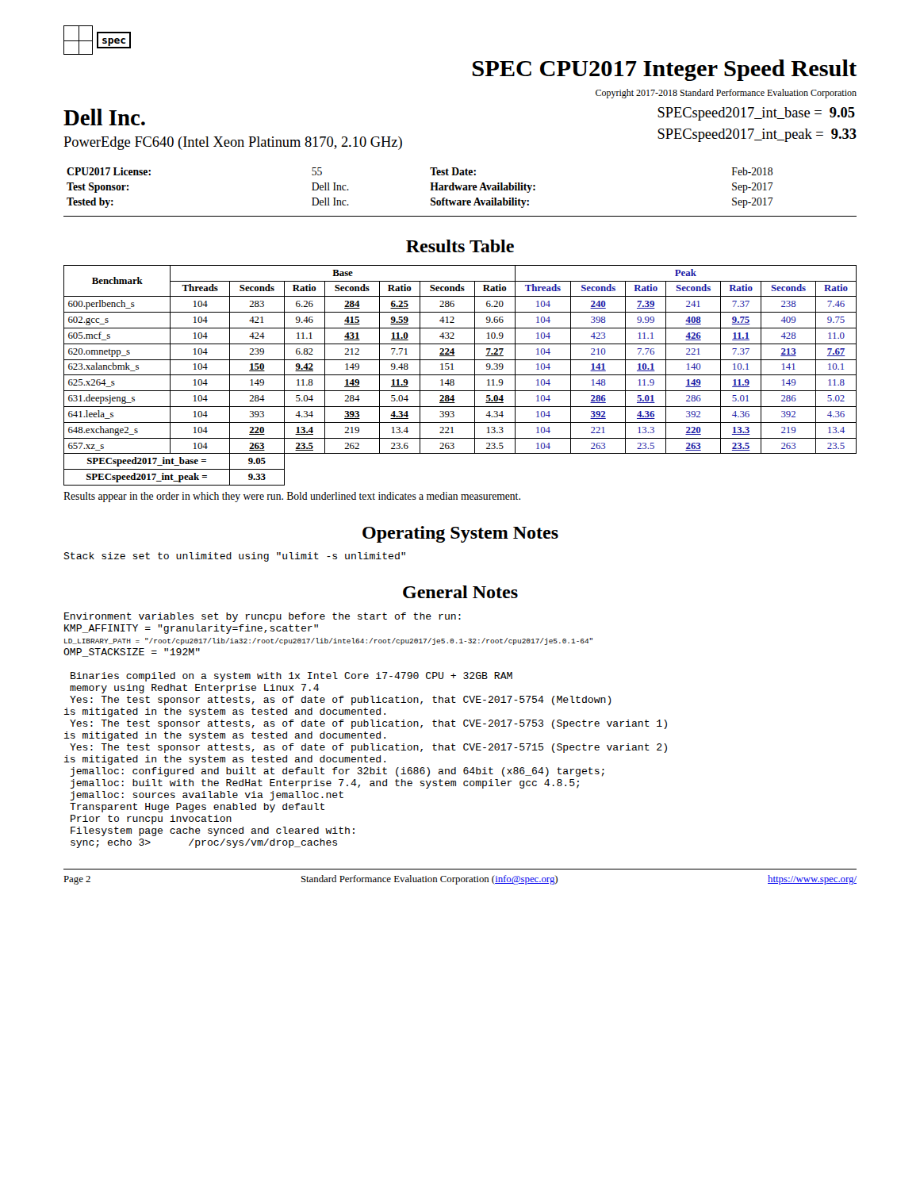spec
SPEC CPU2017 Integer Speed Result
Copyright 2017-2018 Standard Performance Evaluation Corporation
SPECspeed2017_int_base = 9.05
SPECspeed2017_int_peak = 9.33
Dell Inc.
PowerEdge FC640 (Intel Xeon Platinum 8170, 2.10 GHz)
| CPU2017 License: | 55 | Test Date: | Feb-2018 |
| Test Sponsor: | Dell Inc. | Hardware Availability: | Sep-2017 |
| Tested by: | Dell Inc. | Software Availability: | Sep-2017 |
Results Table
| Benchmark | Base | Peak |
| --- | --- | --- |
| Threads | Seconds | Ratio | Seconds | Ratio | Seconds | Ratio | Threads | Seconds | Ratio | Seconds | Ratio | Seconds | Ratio |
| 600.perlbench_s | 104 | 283 | 6.26 | 284 | 6.25 | 286 | 6.20 | 104 | 240 | 7.39 | 241 | 7.37 | 238 | 7.46 |
| 602.gcc_s | 104 | 421 | 9.46 | 415 | 9.59 | 412 | 9.66 | 104 | 398 | 9.99 | 408 | 9.75 | 409 | 9.75 |
| 605.mcf_s | 104 | 424 | 11.1 | 431 | 11.0 | 432 | 10.9 | 104 | 423 | 11.1 | 426 | 11.1 | 428 | 11.0 |
| 620.omnetpp_s | 104 | 239 | 6.82 | 212 | 7.71 | 224 | 7.27 | 104 | 210 | 7.76 | 221 | 7.37 | 213 | 7.67 |
| 623.xalancbmk_s | 104 | 150 | 9.42 | 149 | 9.48 | 151 | 9.39 | 104 | 141 | 10.1 | 140 | 10.1 | 141 | 10.1 |
| 625.x264_s | 104 | 149 | 11.8 | 149 | 11.9 | 148 | 11.9 | 104 | 148 | 11.9 | 149 | 11.9 | 149 | 11.8 |
| 631.deepsjeng_s | 104 | 284 | 5.04 | 284 | 5.04 | 284 | 5.04 | 104 | 286 | 5.01 | 286 | 5.01 | 286 | 5.02 |
| 641.leela_s | 104 | 393 | 4.34 | 393 | 4.34 | 393 | 4.34 | 104 | 392 | 4.36 | 392 | 4.36 | 392 | 4.36 |
| 648.exchange2_s | 104 | 220 | 13.4 | 219 | 13.4 | 221 | 13.3 | 104 | 221 | 13.3 | 220 | 13.3 | 219 | 13.4 |
| 657.xz_s | 104 | 263 | 23.5 | 262 | 23.6 | 263 | 23.5 | 104 | 263 | 23.5 | 263 | 23.5 | 263 | 23.5 |
| SPECspeed2017_int_base = | 9.05 | |
| SPECspeed2017_int_peak = | 9.33 | |
Results appear in the order in which they were run. Bold underlined text indicates a median measurement.
Operating System Notes
Stack size set to unlimited using "ulimit -s unlimited"
General Notes
Environment variables set by runcpu before the start of the run:
KMP_AFFINITY = "granularity=fine,scatter"
LD_LIBRARY_PATH = "/root/cpu2017/lib/ia32:/root/cpu2017/lib/intel64:/root/cpu2017/je5.0.1-32:/root/cpu2017/je5.0.1-64"
OMP_STACKSIZE = "192M"

 Binaries compiled on a system with 1x Intel Core i7-4790 CPU + 32GB RAM
 memory using Redhat Enterprise Linux 7.4
 Yes: The test sponsor attests, as of date of publication, that CVE-2017-5754 (Meltdown)
is mitigated in the system as tested and documented.
 Yes: The test sponsor attests, as of date of publication, that CVE-2017-5753 (Spectre variant 1)
is mitigated in the system as tested and documented.
 Yes: The test sponsor attests, as of date of publication, that CVE-2017-5715 (Spectre variant 2)
is mitigated in the system as tested and documented.
 jemalloc: configured and built at default for 32bit (i686) and 64bit (x86_64) targets;
 jemalloc: built with the RedHat Enterprise 7.4, and the system compiler gcc 4.8.5;
 jemalloc: sources available via jemalloc.net
 Transparent Huge Pages enabled by default
 Prior to runcpu invocation
 Filesystem page cache synced and cleared with:
 sync; echo 3>      /proc/sys/vm/drop_caches
Page 2 Standard Performance Evaluation Corporation (info@spec.org) https://www.spec.org/